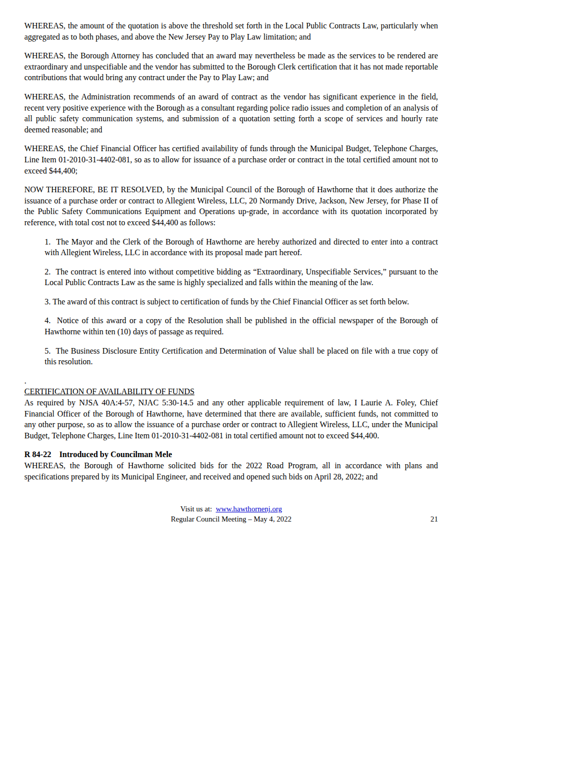WHEREAS, the amount of the quotation is above the threshold set forth in the Local Public Contracts Law, particularly when aggregated as to both phases, and above the New Jersey Pay to Play Law limitation; and
WHEREAS, the Borough Attorney has concluded that an award may nevertheless be made as the services to be rendered are extraordinary and unspecifiable and the vendor has submitted to the Borough Clerk certification that it has not made reportable contributions that would bring any contract under the Pay to Play Law; and
WHEREAS, the Administration recommends of an award of contract as the vendor has significant experience in the field, recent very positive experience with the Borough as a consultant regarding police radio issues and completion of an analysis of all public safety communication systems, and submission of a quotation setting forth a scope of services and hourly rate deemed reasonable; and
WHEREAS, the Chief Financial Officer has certified availability of funds through the Municipal Budget, Telephone Charges, Line Item 01-2010-31-4402-081, so as to allow for issuance of a purchase order or contract in the total certified amount not to exceed $44,400;
NOW THEREFORE, BE IT RESOLVED, by the Municipal Council of the Borough of Hawthorne that it does authorize the issuance of a purchase order or contract to Allegient Wireless, LLC, 20 Normandy Drive, Jackson, New Jersey, for Phase II of the Public Safety Communications Equipment and Operations up-grade, in accordance with its quotation incorporated by reference, with total cost not to exceed $44,400 as follows:
1. The Mayor and the Clerk of the Borough of Hawthorne are hereby authorized and directed to enter into a contract with Allegient Wireless, LLC in accordance with its proposal made part hereof.
2. The contract is entered into without competitive bidding as “Extraordinary, Unspecifiable Services,” pursuant to the Local Public Contracts Law as the same is highly specialized and falls within the meaning of the law.
3. The award of this contract is subject to certification of funds by the Chief Financial Officer as set forth below.
4. Notice of this award or a copy of the Resolution shall be published in the official newspaper of the Borough of Hawthorne within ten (10) days of passage as required.
5. The Business Disclosure Entity Certification and Determination of Value shall be placed on file with a true copy of this resolution.
.
CERTIFICATION OF AVAILABILITY OF FUNDS
As required by NJSA 40A:4-57, NJAC 5:30-14.5 and any other applicable requirement of law, I Laurie A. Foley, Chief Financial Officer of the Borough of Hawthorne, have determined that there are available, sufficient funds, not committed to any other purpose, so as to allow the issuance of a purchase order or contract to Allegient Wireless, LLC, under the Municipal Budget, Telephone Charges, Line Item 01-2010-31-4402-081 in total certified amount not to exceed $44,400.
R 84-22 Introduced by Councilman Mele
WHEREAS, the Borough of Hawthorne solicited bids for the 2022 Road Program, all in accordance with plans and specifications prepared by its Municipal Engineer, and received and opened such bids on April 28, 2022; and
Visit us at: www.hawthornenj.org
Regular Council Meeting – May 4, 2022
21